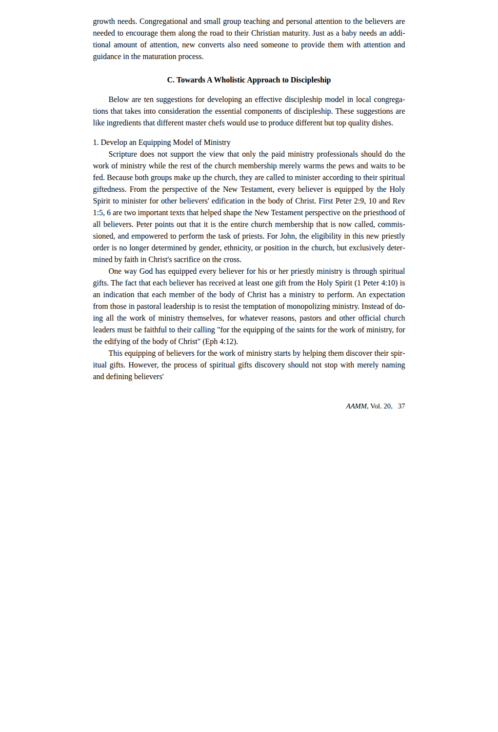growth needs. Congregational and small group teaching and personal attention to the believers are needed to encourage them along the road to their Christian maturity. Just as a baby needs an additional amount of attention, new converts also need someone to provide them with attention and guidance in the maturation process.
C. Towards A Wholistic Approach to Discipleship
Below are ten suggestions for developing an effective discipleship model in local congregations that takes into consideration the essential components of discipleship. These suggestions are like ingredients that different master chefs would use to produce different but top quality dishes.
1. Develop an Equipping Model of Ministry
Scripture does not support the view that only the paid ministry professionals should do the work of ministry while the rest of the church membership merely warms the pews and waits to be fed. Because both groups make up the church, they are called to minister according to their spiritual giftedness. From the perspective of the New Testament, every believer is equipped by the Holy Spirit to minister for other believers' edification in the body of Christ. First Peter 2:9, 10 and Rev 1:5, 6 are two important texts that helped shape the New Testament perspective on the priesthood of all believers. Peter points out that it is the entire church membership that is now called, commissioned, and empowered to perform the task of priests. For John, the eligibility in this new priestly order is no longer determined by gender, ethnicity, or position in the church, but exclusively determined by faith in Christ's sacrifice on the cross.
One way God has equipped every believer for his or her priestly ministry is through spiritual gifts. The fact that each believer has received at least one gift from the Holy Spirit (1 Peter 4:10) is an indication that each member of the body of Christ has a ministry to perform. An expectation from those in pastoral leadership is to resist the temptation of monopolizing ministry. Instead of doing all the work of ministry themselves, for whatever reasons, pastors and other official church leaders must be faithful to their calling "for the equipping of the saints for the work of ministry, for the edifying of the body of Christ" (Eph 4:12).
This equipping of believers for the work of ministry starts by helping them discover their spiritual gifts. However, the process of spiritual gifts discovery should not stop with merely naming and defining believers'
AAMM, Vol. 20, 37